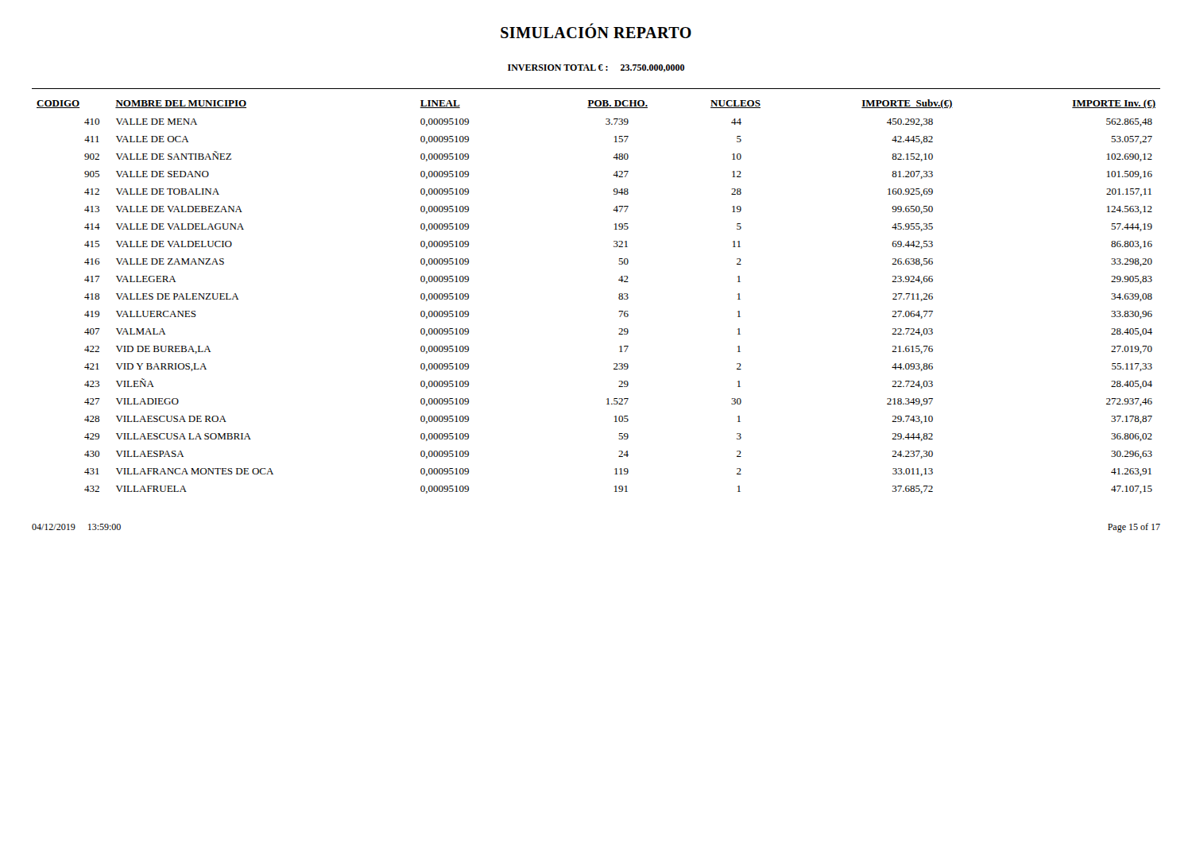SIMULACIÓN REPARTO
INVERSION TOTAL € : 23.750.000,0000
| CODIGO | NOMBRE DEL MUNICIPIO | LINEAL | POB. DCHO. | NUCLEOS | IMPORTE Subv.(€) | IMPORTE Inv. (€) |
| --- | --- | --- | --- | --- | --- | --- |
| 410 | VALLE DE MENA | 0,00095109 | 3.739 | 44 | 450.292,38 | 562.865,48 |
| 411 | VALLE DE OCA | 0,00095109 | 157 | 5 | 42.445,82 | 53.057,27 |
| 902 | VALLE DE SANTIBAÑEZ | 0,00095109 | 480 | 10 | 82.152,10 | 102.690,12 |
| 905 | VALLE DE SEDANO | 0,00095109 | 427 | 12 | 81.207,33 | 101.509,16 |
| 412 | VALLE DE TOBALINA | 0,00095109 | 948 | 28 | 160.925,69 | 201.157,11 |
| 413 | VALLE DE VALDEBEZANA | 0,00095109 | 477 | 19 | 99.650,50 | 124.563,12 |
| 414 | VALLE DE VALDELAGUNA | 0,00095109 | 195 | 5 | 45.955,35 | 57.444,19 |
| 415 | VALLE DE VALDELUCIO | 0,00095109 | 321 | 11 | 69.442,53 | 86.803,16 |
| 416 | VALLE DE ZAMANZAS | 0,00095109 | 50 | 2 | 26.638,56 | 33.298,20 |
| 417 | VALLEGERA | 0,00095109 | 42 | 1 | 23.924,66 | 29.905,83 |
| 418 | VALLES DE PALENZUELA | 0,00095109 | 83 | 1 | 27.711,26 | 34.639,08 |
| 419 | VALLUERCANES | 0,00095109 | 76 | 1 | 27.064,77 | 33.830,96 |
| 407 | VALMALA | 0,00095109 | 29 | 1 | 22.724,03 | 28.405,04 |
| 422 | VID DE BUREBA,LA | 0,00095109 | 17 | 1 | 21.615,76 | 27.019,70 |
| 421 | VID Y BARRIOS,LA | 0,00095109 | 239 | 2 | 44.093,86 | 55.117,33 |
| 423 | VILEÑA | 0,00095109 | 29 | 1 | 22.724,03 | 28.405,04 |
| 427 | VILLADIEGO | 0,00095109 | 1.527 | 30 | 218.349,97 | 272.937,46 |
| 428 | VILLAESCUSA DE ROA | 0,00095109 | 105 | 1 | 29.743,10 | 37.178,87 |
| 429 | VILLAESCUSA LA SOMBRIA | 0,00095109 | 59 | 3 | 29.444,82 | 36.806,02 |
| 430 | VILLAESPASA | 0,00095109 | 24 | 2 | 24.237,30 | 30.296,63 |
| 431 | VILLAFRANCA MONTES DE OCA | 0,00095109 | 119 | 2 | 33.011,13 | 41.263,91 |
| 432 | VILLAFRUELA | 0,00095109 | 191 | 1 | 37.685,72 | 47.107,15 |
04/12/2019 13:59:00 Page 15 of 17